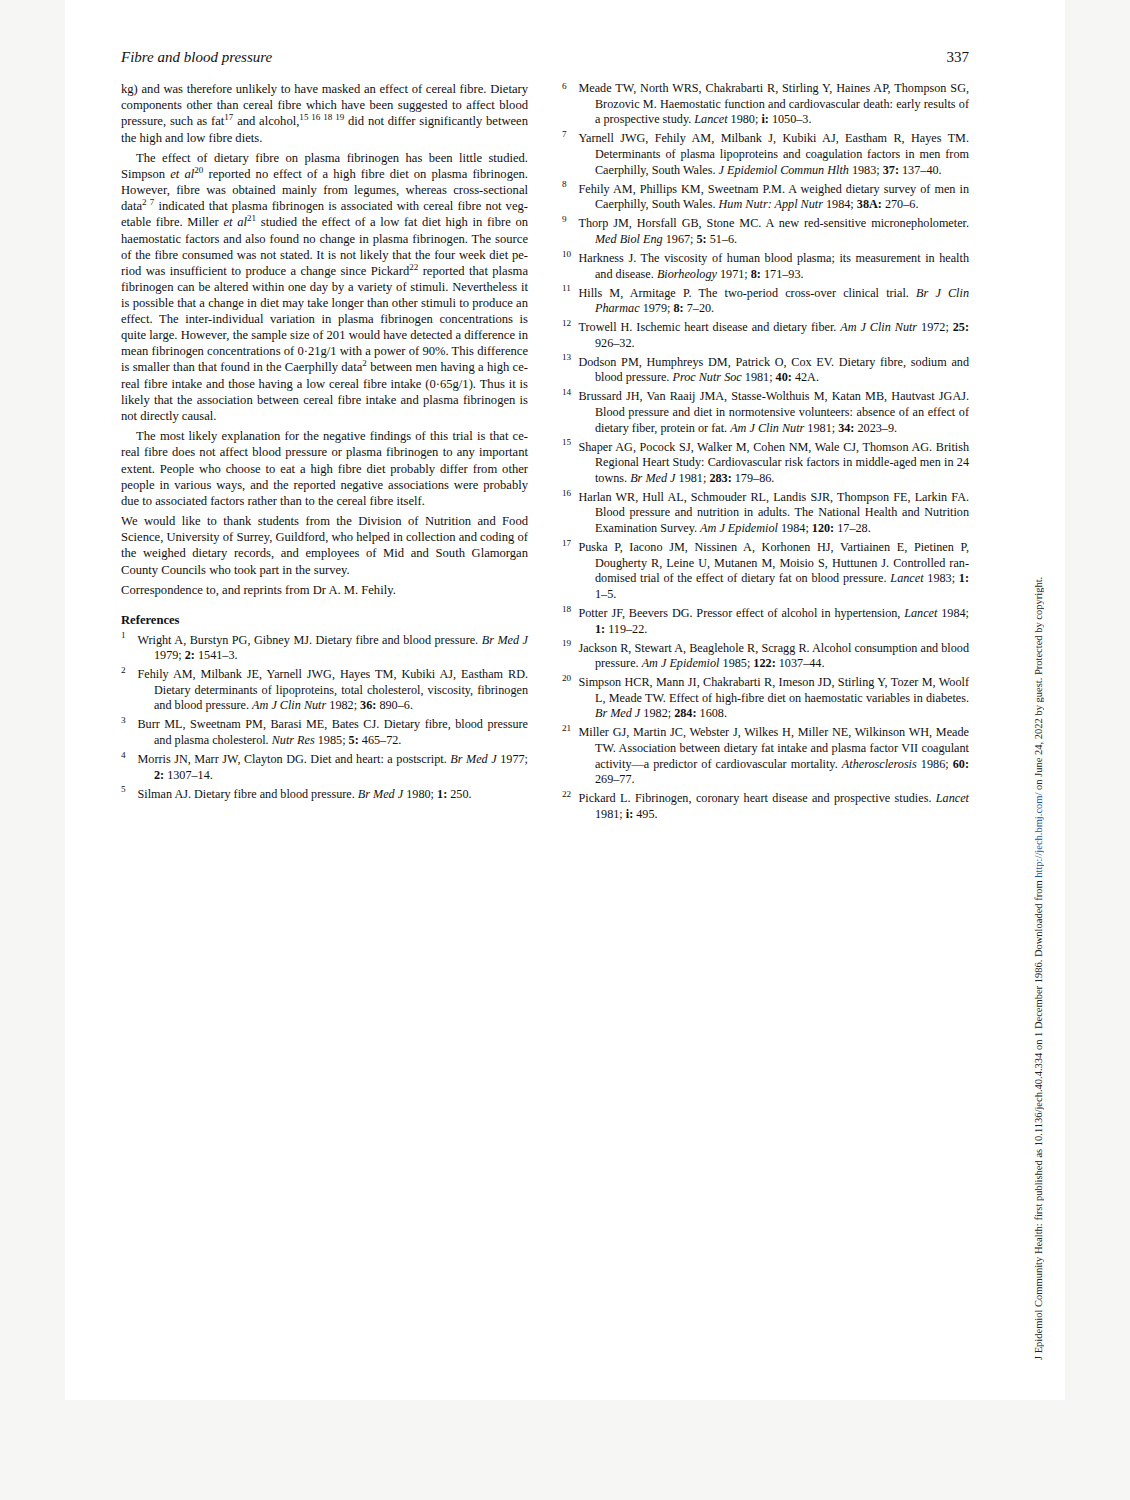J Epidemiol Community Health: first published as 10.1136/jech.40.4.334 on 1 December 1986. Downloaded from http://jech.bmj.com/ on June 24, 2022 by guest. Protected by copyright.
Fibre and blood pressure
337
kg) and was therefore unlikely to have masked an effect of cereal fibre. Dietary components other than cereal fibre which have been suggested to affect blood pressure, such as fat17 and alcohol,15 16 18 19 did not differ significantly between the high and low fibre diets.
The effect of dietary fibre on plasma fibrinogen has been little studied. Simpson et al20 reported no effect of a high fibre diet on plasma fibrinogen. However, fibre was obtained mainly from legumes, whereas cross-sectional data2 7 indicated that plasma fibrinogen is associated with cereal fibre not vegetable fibre. Miller et al21 studied the effect of a low fat diet high in fibre on haemostatic factors and also found no change in plasma fibrinogen. The source of the fibre consumed was not stated. It is not likely that the four week diet period was insufficient to produce a change since Pickard22 reported that plasma fibrinogen can be altered within one day by a variety of stimuli. Nevertheless it is possible that a change in diet may take longer than other stimuli to produce an effect. The inter-individual variation in plasma fibrinogen concentrations is quite large. However, the sample size of 201 would have detected a difference in mean fibrinogen concentrations of 0·21g/1 with a power of 90%. This difference is smaller than that found in the Caerphilly data2 between men having a high cereal fibre intake and those having a low cereal fibre intake (0·65g/1). Thus it is likely that the association between cereal fibre intake and plasma fibrinogen is not directly causal.
The most likely explanation for the negative findings of this trial is that cereal fibre does not affect blood pressure or plasma fibrinogen to any important extent. People who choose to eat a high fibre diet probably differ from other people in various ways, and the reported negative associations were probably due to associated factors rather than to the cereal fibre itself.
We would like to thank students from the Division of Nutrition and Food Science, University of Surrey, Guildford, who helped in collection and coding of the weighed dietary records, and employees of Mid and South Glamorgan County Councils who took part in the survey.
Correspondence to, and reprints from Dr A. M. Fehily.
References
Wright A, Burstyn PG, Gibney MJ. Dietary fibre and blood pressure. Br Med J 1979; 2: 1541–3.
Fehily AM, Milbank JE, Yarnell JWG, Hayes TM, Kubiki AJ, Eastham RD. Dietary determinants of lipoproteins, total cholesterol, viscosity, fibrinogen and blood pressure. Am J Clin Nutr 1982; 36: 890–6.
Burr ML, Sweetnam PM, Barasi ME, Bates CJ. Dietary fibre, blood pressure and plasma cholesterol. Nutr Res 1985; 5: 465–72.
Morris JN, Marr JW, Clayton DG. Diet and heart: a postscript. Br Med J 1977; 2: 1307–14.
Silman AJ. Dietary fibre and blood pressure. Br Med J 1980; 1: 250.
Meade TW, North WRS, Chakrabarti R, Stirling Y, Haines AP, Thompson SG, Brozovic M. Haemostatic function and cardiovascular death: early results of a prospective study. Lancet 1980; i: 1050–3.
Yarnell JWG, Fehily AM, Milbank J, Kubiki AJ, Eastham R, Hayes TM. Determinants of plasma lipoproteins and coagulation factors in men from Caerphilly, South Wales. J Epidemiol Commun Hlth 1983; 37: 137–40.
Fehily AM, Phillips KM, Sweetnam P.M. A weighed dietary survey of men in Caerphilly, South Wales. Hum Nutr: Appl Nutr 1984; 38A: 270–6.
Thorp JM, Horsfall GB, Stone MC. A new red-sensitive micronepholometer. Med Biol Eng 1967; 5: 51–6.
Harkness J. The viscosity of human blood plasma; its measurement in health and disease. Biorheology 1971; 8: 171–93.
Hills M, Armitage P. The two-period cross-over clinical trial. Br J Clin Pharmac 1979; 8: 7–20.
Trowell H. Ischemic heart disease and dietary fiber. Am J Clin Nutr 1972; 25: 926–32.
Dodson PM, Humphreys DM, Patrick O, Cox EV. Dietary fibre, sodium and blood pressure. Proc Nutr Soc 1981; 40: 42A.
Brussard JH, Van Raaij JMA, Stasse-Wolthuis M, Katan MB, Hautvast JGAJ. Blood pressure and diet in normotensive volunteers: absence of an effect of dietary fiber, protein or fat. Am J Clin Nutr 1981; 34: 2023–9.
Shaper AG, Pocock SJ, Walker M, Cohen NM, Wale CJ, Thomson AG. British Regional Heart Study: Cardiovascular risk factors in middle-aged men in 24 towns. Br Med J 1981; 283: 179–86.
Harlan WR, Hull AL, Schmouder RL, Landis SJR, Thompson FE, Larkin FA. Blood pressure and nutrition in adults. The National Health and Nutrition Examination Survey. Am J Epidemiol 1984; 120: 17–28.
Puska P, Iacono JM, Nissinen A, Korhonen HJ, Vartiainen E, Pietinen P, Dougherty R, Leine U, Mutanen M, Moisio S, Huttunen J. Controlled randomised trial of the effect of dietary fat on blood pressure. Lancet 1983; 1: 1–5.
Potter JF, Beevers DG. Pressor effect of alcohol in hypertension, Lancet 1984; 1: 119–22.
Jackson R, Stewart A, Beaglehole R, Scragg R. Alcohol consumption and blood pressure. Am J Epidemiol 1985; 122: 1037–44.
Simpson HCR, Mann JI, Chakrabarti R, Imeson JD, Stirling Y, Tozer M, Woolf L, Meade TW. Effect of high-fibre diet on haemostatic variables in diabetes. Br Med J 1982; 284: 1608.
Miller GJ, Martin JC, Webster J, Wilkes H, Miller NE, Wilkinson WH, Meade TW. Association between dietary fat intake and plasma factor VII coagulant activity—a predictor of cardiovascular mortality. Atherosclerosis 1986; 60: 269–77.
Pickard L. Fibrinogen, coronary heart disease and prospective studies. Lancet 1981; i: 495.